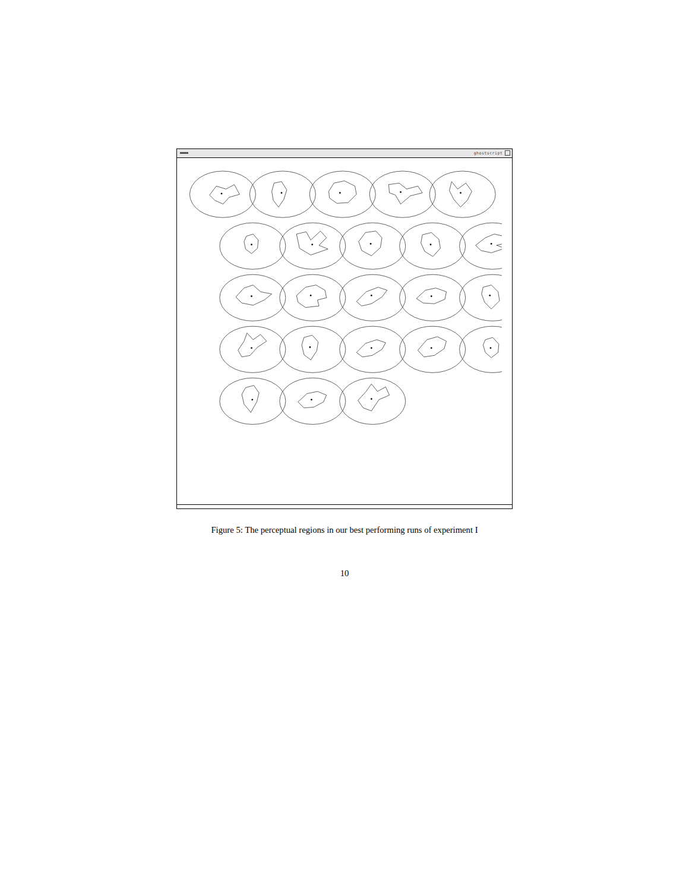ghostscript
Figure 5: The perceptual regions in our best performing runs of experiment I
10